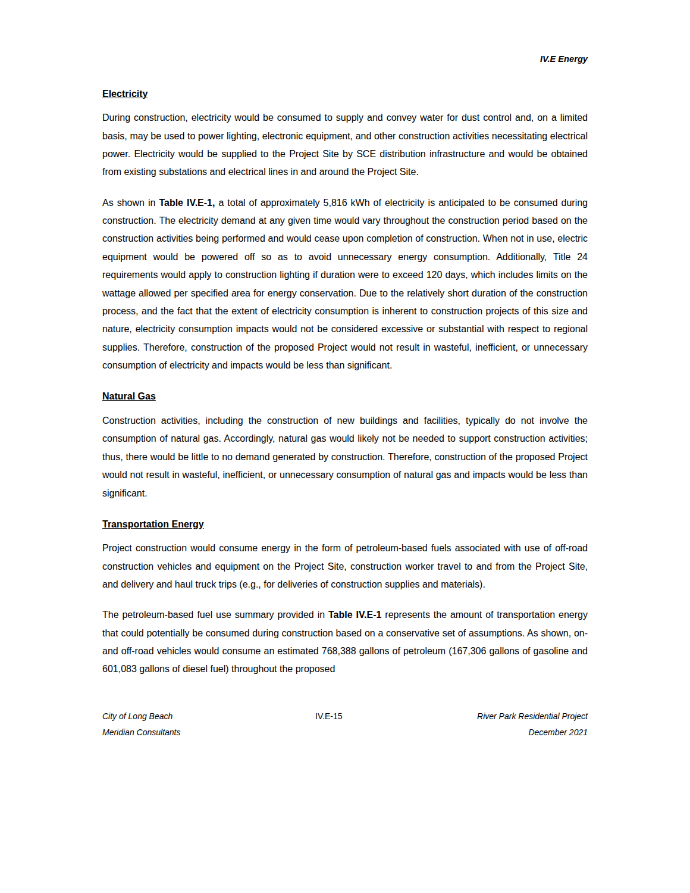IV.E Energy
Electricity
During construction, electricity would be consumed to supply and convey water for dust control and, on a limited basis, may be used to power lighting, electronic equipment, and other construction activities necessitating electrical power. Electricity would be supplied to the Project Site by SCE distribution infrastructure and would be obtained from existing substations and electrical lines in and around the Project Site.
As shown in Table IV.E-1, a total of approximately 5,816 kWh of electricity is anticipated to be consumed during construction. The electricity demand at any given time would vary throughout the construction period based on the construction activities being performed and would cease upon completion of construction. When not in use, electric equipment would be powered off so as to avoid unnecessary energy consumption. Additionally, Title 24 requirements would apply to construction lighting if duration were to exceed 120 days, which includes limits on the wattage allowed per specified area for energy conservation. Due to the relatively short duration of the construction process, and the fact that the extent of electricity consumption is inherent to construction projects of this size and nature, electricity consumption impacts would not be considered excessive or substantial with respect to regional supplies. Therefore, construction of the proposed Project would not result in wasteful, inefficient, or unnecessary consumption of electricity and impacts would be less than significant.
Natural Gas
Construction activities, including the construction of new buildings and facilities, typically do not involve the consumption of natural gas. Accordingly, natural gas would likely not be needed to support construction activities; thus, there would be little to no demand generated by construction. Therefore, construction of the proposed Project would not result in wasteful, inefficient, or unnecessary consumption of natural gas and impacts would be less than significant.
Transportation Energy
Project construction would consume energy in the form of petroleum-based fuels associated with use of off-road construction vehicles and equipment on the Project Site, construction worker travel to and from the Project Site, and delivery and haul truck trips (e.g., for deliveries of construction supplies and materials).
The petroleum-based fuel use summary provided in Table IV.E-1 represents the amount of transportation energy that could potentially be consumed during construction based on a conservative set of assumptions. As shown, on- and off-road vehicles would consume an estimated 768,388 gallons of petroleum (167,306 gallons of gasoline and 601,083 gallons of diesel fuel) throughout the proposed
City of Long Beach
Meridian Consultants
IV.E-15
River Park Residential Project
December 2021